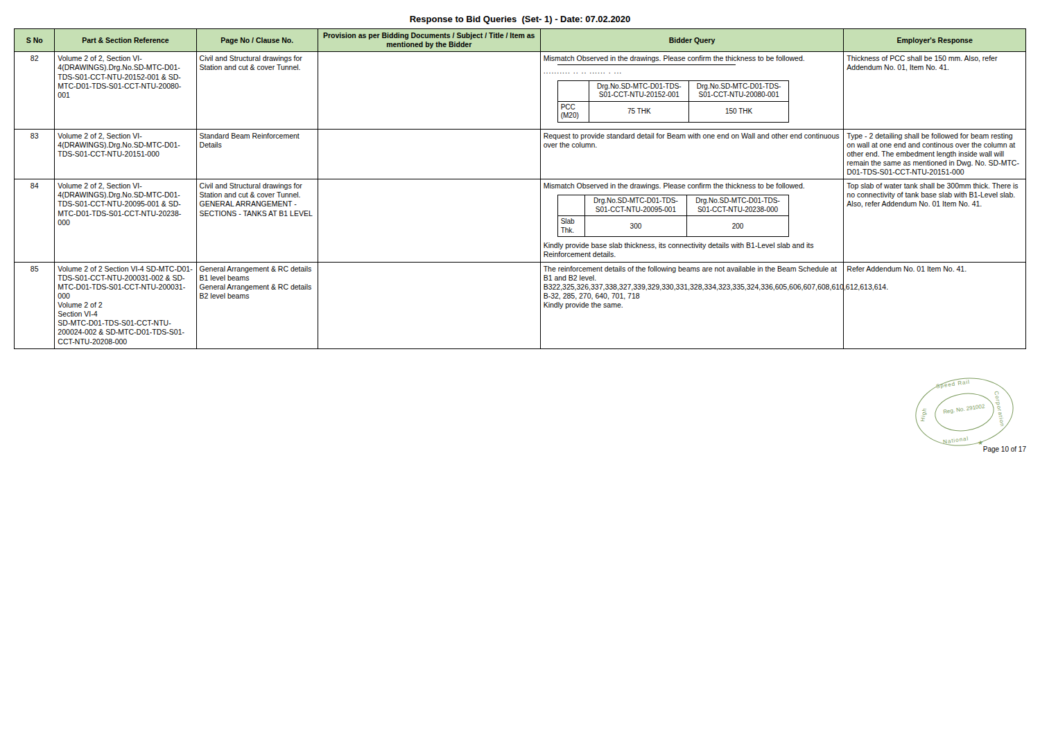Response to Bid Queries (Set- 1) - Date: 07.02.2020
| S No | Part & Section Reference | Page No / Clause No. | Provision as per Bidding Documents / Subject / Title / Item as mentioned by the Bidder | Bidder Query | Employer's Response |
| --- | --- | --- | --- | --- | --- |
| 82 | Volume 2 of 2, Section VI-4(DRAWINGS).Drg.No.SD-MTC-D01-TDS-S01-CCT-NTU-20152-001 & SD-MTC-D01-TDS-S01-CCT-NTU-20080-001 | Civil and Structural drawings for Station and cut & cover Tunnel. | | Mismatch Observed in the drawings. Please confirm the thickness to be followed. .......... .. .. ...... . ... / / Drg.No.SD-MTC-D01-TDS-S01-CCT-NTU-20152-001 / Drg.No.SD-MTC-D01-TDS-S01-CCT-NTU-20080-001 / / PCC (M20) / 75 THK / 150 THK / | Thickness of PCC shall be 150 mm. Also, refer Addendum No. 01, Item No. 41. |
| 83 | Volume 2 of 2, Section VI-4(DRAWINGS).Drg.No.SD-MTC-D01-TDS-S01-CCT-NTU-20151-000 | Standard Beam Reinforcement Details | | Request to provide standard detail for Beam with one end on Wall and other end continuous over the column. | Type - 2 detailing shall be followed for beam resting on wall at one end and continous over the column at other end. The embedment length inside wall will remain the same as mentioned in Dwg. No. SD-MTC-D01-TDS-S01-CCT-NTU-20151-000 |
| 84 | Volume 2 of 2, Section VI-4(DRAWINGS).Drg.No.SD-MTC-D01-TDS-S01-CCT-NTU-20095-001 & SD-MTC-D01-TDS-S01-CCT-NTU-20238-000 | Civil and Structural drawings for Station and cut & cover Tunnel. GENERAL ARRANGEMENT - SECTIONS - TANKS AT B1 LEVEL | | Mismatch Observed in the drawings. Please confirm the thickness to be followed. / / Drg.No.SD-MTC-D01-TDS-S01-CCT-NTU-20095-001 / Drg.No.SD-MTC-D01-TDS-S01-CCT-NTU-20238-000 / / Slab Thk. / 300 / 200 / Kindly provide base slab thickness, its connectivity details with B1-Level slab and its Reinforcement details. | Top slab of water tank shall be 300mm thick. There is no connectivity of tank base slab with B1-Level slab. Also, refer Addendum No. 01 Item No. 41. |
| 85 | Volume 2 of 2 Section VI-4 SD-MTC-D01-TDS-S01-CCT-NTU-200031-002 & SD-MTC-D01-TDS-S01-CCT-NTU-200031-000 Volume 2 of 2 Section VI-4 SD-MTC-D01-TDS-S01-CCT-NTU-200024-002 & SD-MTC-D01-TDS-S01-CCT-NTU-20208-000 | General Arrangement & RC details B1 level beams General Arrangement & RC details B2 level beams | | The reinforcement details of the following beams are not available in the Beam Schedule at B1 and B2 level. B322,325,326,337,338,327,339,329,330,331,328,334,323,335,324,336,605,606,607,608,610,612,613,614. B-32, 285, 270, 640, 701, 718 Kindly provide the same. | Refer Addendum No. 01 Item No. 41. |
Speed Rail
High
Corporation
Reg. No. 291002
National
★
Page 10 of 17